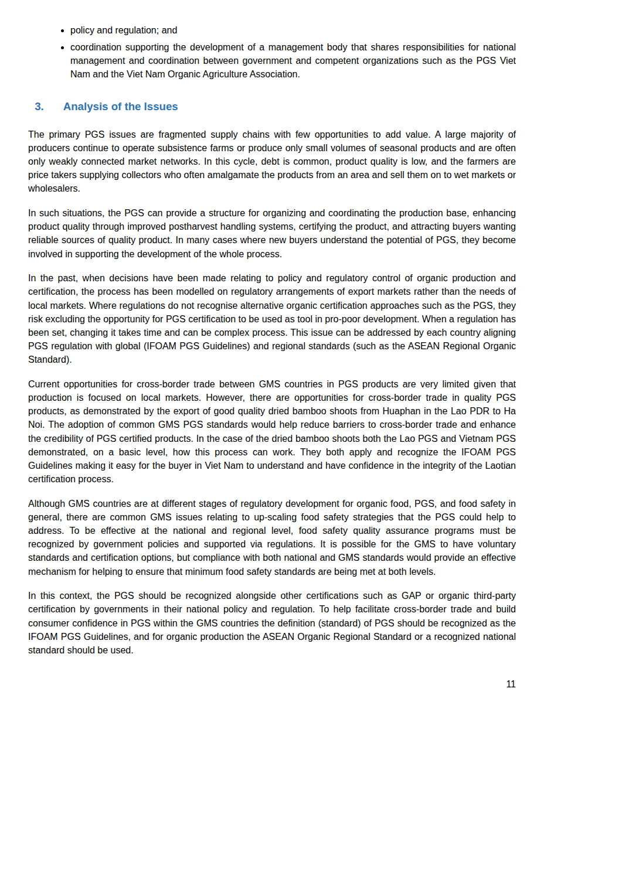policy and regulation; and
coordination supporting the development of a management body that shares responsibilities for national management and coordination between government and competent organizations such as the PGS Viet Nam and the Viet Nam Organic Agriculture Association.
3. Analysis of the Issues
The primary PGS issues are fragmented supply chains with few opportunities to add value. A large majority of producers continue to operate subsistence farms or produce only small volumes of seasonal products and are often only weakly connected market networks. In this cycle, debt is common, product quality is low, and the farmers are price takers supplying collectors who often amalgamate the products from an area and sell them on to wet markets or wholesalers.
In such situations, the PGS can provide a structure for organizing and coordinating the production base, enhancing product quality through improved postharvest handling systems, certifying the product, and attracting buyers wanting reliable sources of quality product. In many cases where new buyers understand the potential of PGS, they become involved in supporting the development of the whole process.
In the past, when decisions have been made relating to policy and regulatory control of organic production and certification, the process has been modelled on regulatory arrangements of export markets rather than the needs of local markets. Where regulations do not recognise alternative organic certification approaches such as the PGS, they risk excluding the opportunity for PGS certification to be used as tool in pro-poor development. When a regulation has been set, changing it takes time and can be complex process. This issue can be addressed by each country aligning PGS regulation with global (IFOAM PGS Guidelines) and regional standards (such as the ASEAN Regional Organic Standard).
Current opportunities for cross-border trade between GMS countries in PGS products are very limited given that production is focused on local markets. However, there are opportunities for cross-border trade in quality PGS products, as demonstrated by the export of good quality dried bamboo shoots from Huaphan in the Lao PDR to Ha Noi. The adoption of common GMS PGS standards would help reduce barriers to cross-border trade and enhance the credibility of PGS certified products. In the case of the dried bamboo shoots both the Lao PGS and Vietnam PGS demonstrated, on a basic level, how this process can work. They both apply and recognize the IFOAM PGS Guidelines making it easy for the buyer in Viet Nam to understand and have confidence in the integrity of the Laotian certification process.
Although GMS countries are at different stages of regulatory development for organic food, PGS, and food safety in general, there are common GMS issues relating to up-scaling food safety strategies that the PGS could help to address. To be effective at the national and regional level, food safety quality assurance programs must be recognized by government policies and supported via regulations. It is possible for the GMS to have voluntary standards and certification options, but compliance with both national and GMS standards would provide an effective mechanism for helping to ensure that minimum food safety standards are being met at both levels.
In this context, the PGS should be recognized alongside other certifications such as GAP or organic third-party certification by governments in their national policy and regulation. To help facilitate cross-border trade and build consumer confidence in PGS within the GMS countries the definition (standard) of PGS should be recognized as the IFOAM PGS Guidelines, and for organic production the ASEAN Organic Regional Standard or a recognized national standard should be used.
11